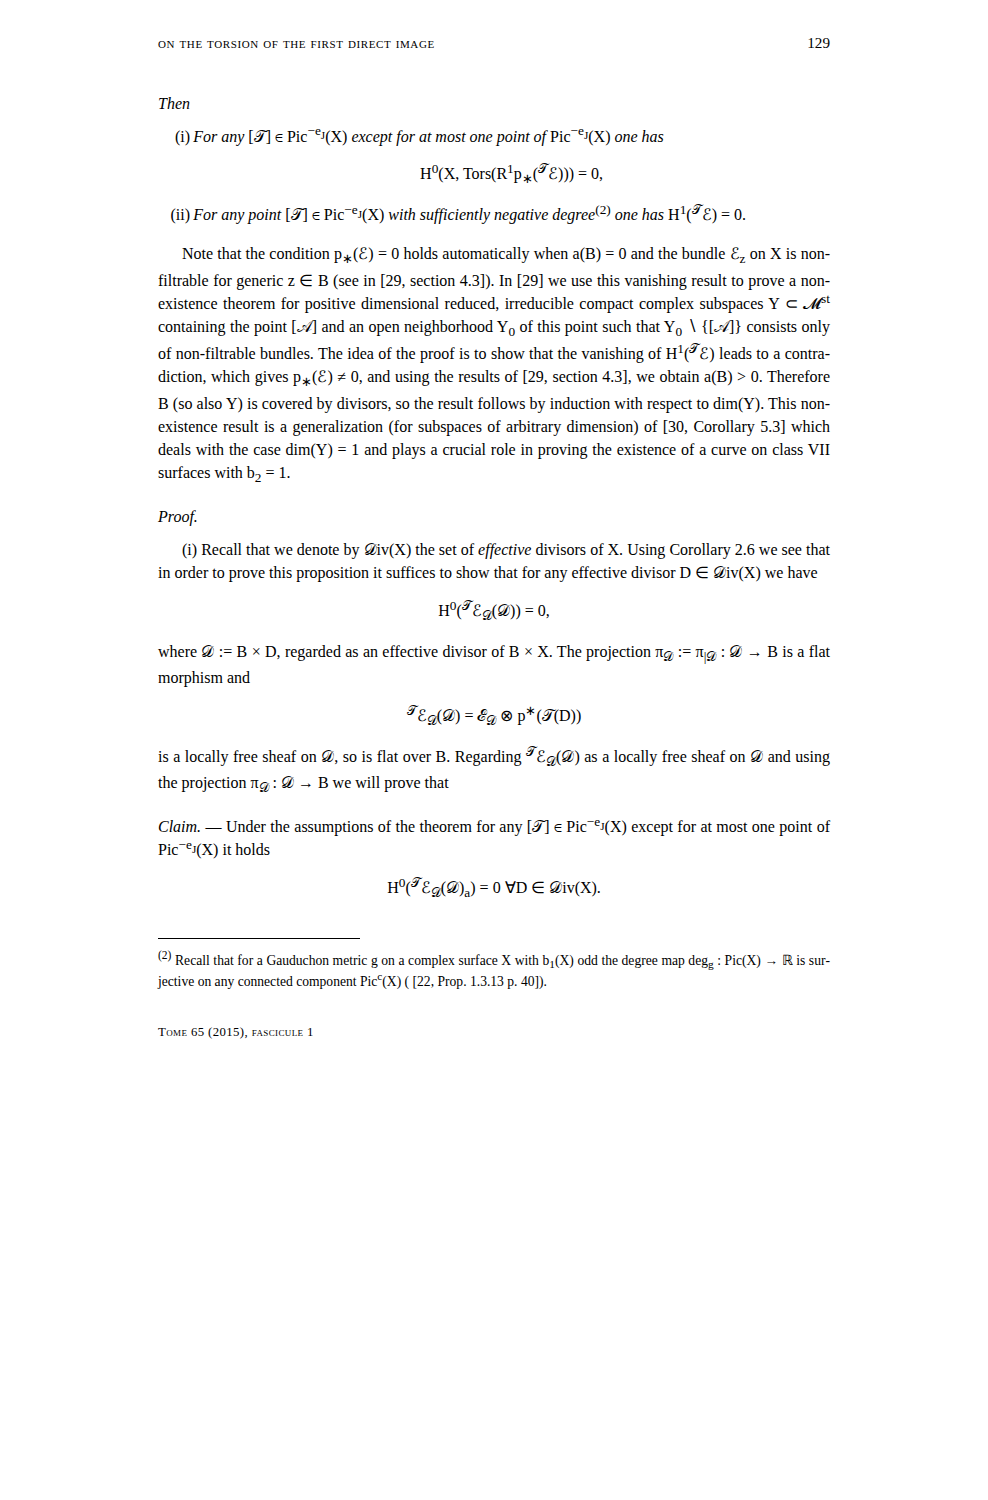on the torsion of the first direct image 129
Then
(i) For any [𝒯] ∈ Pic−eJ(X) except for at most one point of Pic−eJ(X) one has
H0(X, Tors(R1p∗(𝒯ℰ))) = 0,
(ii) For any point [𝒯] ∈ Pic−eJ(X) with sufficiently negative degree(2) one has H1(𝒯ℰ) = 0.
Note that the condition p∗(ℰ) = 0 holds automatically when a(B) = 0 and the bundle ℰz on X is non-filtrable for generic z ∈ B (see in [29, section 4.3]). In [29] we use this vanishing result to prove a non-existence theorem for positive dimensional reduced, irreducible compact complex subspaces Y ⊂ 𝓜st containing the point [𝒜] and an open neighborhood Y0 of this point such that Y0 ∖ {[𝒜]} consists only of non-filtrable bundles. The idea of the proof is to show that the vanishing of H1(𝒯ℰ) leads to a contradiction, which gives p∗(ℰ) ≠ 0, and using the results of [29, section 4.3], we obtain a(B) > 0. Therefore B (so also Y) is covered by divisors, so the result follows by induction with respect to dim(Y). This non-existence result is a generalization (for subspaces of arbitrary dimension) of [30, Corollary 5.3] which deals with the case dim(Y) = 1 and plays a crucial role in proving the existence of a curve on class VII surfaces with b2 = 1.
Proof.
(i) Recall that we denote by 𝒟iv(X) the set of effective divisors of X. Using Corollary 2.6 we see that in order to prove this proposition it suffices to show that for any effective divisor D ∈ 𝒟iv(X) we have
H0(𝒯ℰ𝒟(𝒟)) = 0,
where 𝒟 := B × D, regarded as an effective divisor of B × X. The projection π𝒟 := π|𝒟 : 𝒟 → B is a flat morphism and
𝒯ℰ𝒟(𝒟) = ℰ𝒟 ⊗ p∗(𝒯(D))
is a locally free sheaf on 𝒟, so is flat over B. Regarding 𝒯ℰ𝒟(𝒟) as a locally free sheaf on 𝒟 and using the projection π𝒟 : 𝒟 → B we will prove that
Claim. — Under the assumptions of the theorem for any [𝒯] ∈ Pic−eJ(X) except for at most one point of Pic−eJ(X) it holds
H0(𝒯ℰ𝒟(𝒟)a) = 0 ∀D ∈ 𝒟iv(X).
(2) Recall that for a Gauduchon metric g on a complex surface X with b1(X) odd the degree map degg : Pic(X) → ℝ is surjective on any connected component Picc(X) ( [22, Prop. 1.3.13 p. 40]).
Tome 65 (2015), fascicule 1